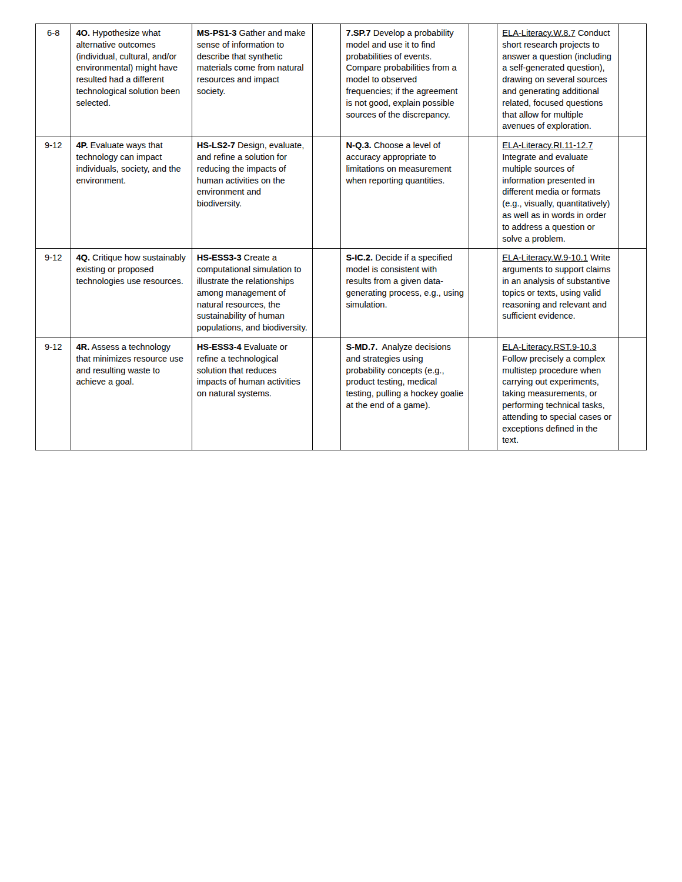| 6-8 | 4O. Hypothesize what alternative outcomes (individual, cultural, and/or environmental) might have resulted had a different technological solution been selected. | MS-PS1-3 Gather and make sense of information to describe that synthetic materials come from natural resources and impact society. | | 7.SP.7 Develop a probability model and use it to find probabilities of events. Compare probabilities from a model to observed frequencies; if the agreement is not good, explain possible sources of the discrepancy. | | ELA-Literacy.W.8.7 Conduct short research projects to answer a question (including a self-generated question), drawing on several sources and generating additional related, focused questions that allow for multiple avenues of exploration. | |
| 9-12 | 4P. Evaluate ways that technology can impact individuals, society, and the environment. | HS-LS2-7 Design, evaluate, and refine a solution for reducing the impacts of human activities on the environment and biodiversity. | | N-Q.3. Choose a level of accuracy appropriate to limitations on measurement when reporting quantities. | | ELA-Literacy.RI.11-12.7 Integrate and evaluate multiple sources of information presented in different media or formats (e.g., visually, quantitatively) as well as in words in order to address a question or solve a problem. | |
| 9-12 | 4Q. Critique how sustainably existing or proposed technologies use resources. | HS-ESS3-3 Create a computational simulation to illustrate the relationships among management of natural resources, the sustainability of human populations, and biodiversity. | | S-IC.2. Decide if a specified model is consistent with results from a given data-generating process, e.g., using simulation. | | ELA-Literacy.W.9-10.1 Write arguments to support claims in an analysis of substantive topics or texts, using valid reasoning and relevant and sufficient evidence. | |
| 9-12 | 4R. Assess a technology that minimizes resource use and resulting waste to achieve a goal. | HS-ESS3-4 Evaluate or refine a technological solution that reduces impacts of human activities on natural systems. | | S-MD.7. Analyze decisions and strategies using probability concepts (e.g., product testing, medical testing, pulling a hockey goalie at the end of a game). | | ELA-Literacy.RST.9-10.3 Follow precisely a complex multistep procedure when carrying out experiments, taking measurements, or performing technical tasks, attending to special cases or exceptions defined in the text. | |